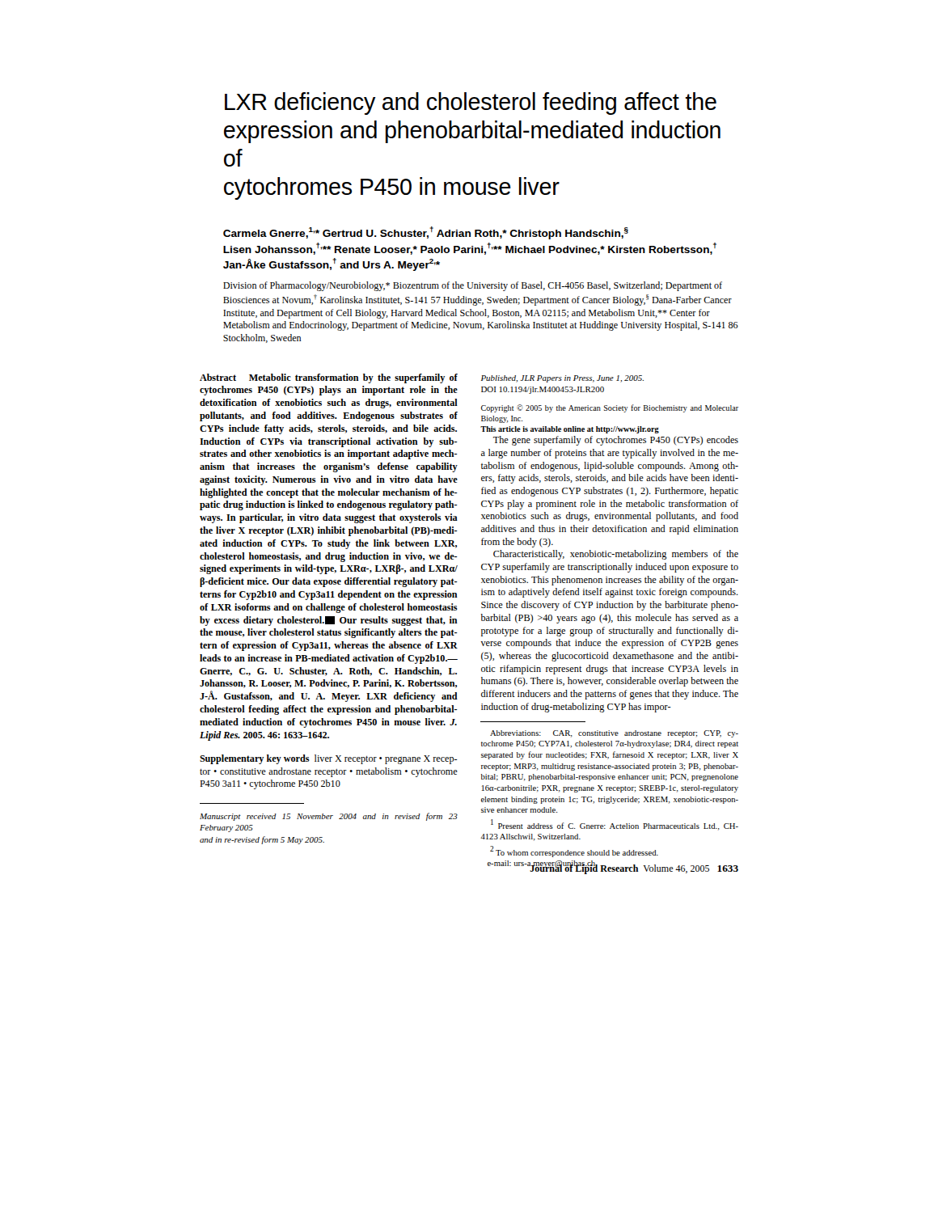LXR deficiency and cholesterol feeding affect the
expression and phenobarbital-mediated induction of
cytochromes P450 in mouse liver
Carmela Gnerre,1,* Gertrud U. Schuster,† Adrian Roth,* Christoph Handschin,§
Lisen Johansson,†,** Renate Looser,* Paolo Parini,†,** Michael Podvinec,* Kirsten Robertsson,†
Jan-Åke Gustafsson,† and Urs A. Meyer2,*
Division of Pharmacology/Neurobiology,* Biozentrum of the University of Basel, CH-4056 Basel, Switzerland; Department of Biosciences at Novum,† Karolinska Institutet, S-141 57 Huddinge, Sweden; Department of Cancer Biology,§ Dana-Farber Cancer Institute, and Department of Cell Biology, Harvard Medical School, Boston, MA 02115; and Metabolism Unit,** Center for Metabolism and Endocrinology, Department of Medicine, Novum, Karolinska Institutet at Huddinge University Hospital, S-141 86 Stockholm, Sweden
Abstract Metabolic transformation by the superfamily of cytochromes P450 (CYPs) plays an important role in the detoxification of xenobiotics such as drugs, environmental pollutants, and food additives. Endogenous substrates of CYPs include fatty acids, sterols, steroids, and bile acids. Induction of CYPs via transcriptional activation by substrates and other xenobiotics is an important adaptive mechanism that increases the organism’s defense capability against toxicity. Numerous in vivo and in vitro data have highlighted the concept that the molecular mechanism of hepatic drug induction is linked to endogenous regulatory pathways. In particular, in vitro data suggest that oxysterols via the liver X receptor (LXR) inhibit phenobarbital (PB)-mediated induction of CYPs. To study the link between LXR, cholesterol homeostasis, and drug induction in vivo, we designed experiments in wild-type, LXRα-, LXRβ-, and LXRα/β-deficient mice. Our data expose differential regulatory patterns for Cyp2b10 and Cyp3a11 dependent on the expression of LXR isoforms and on challenge of cholesterol homeostasis by excess dietary cholesterol. Our results suggest that, in the mouse, liver cholesterol status significantly alters the pattern of expression of Cyp3a11, whereas the absence of LXR leads to an increase in PB-mediated activation of Cyp2b10.—Gnerre, C., G. U. Schuster, A. Roth, C. Handschin, L. Johansson, R. Looser, M. Podvinec, P. Parini, K. Robertsson, J-Å. Gustafsson, and U. A. Meyer. LXR deficiency and cholesterol feeding affect the expression and phenobarbital-mediated induction of cytochromes P450 in mouse liver. J. Lipid Res. 2005. 46: 1633–1642.
Supplementary key words liver X receptor • pregnane X receptor • constitutive androstane receptor • metabolism • cytochrome P450 3a11 • cytochrome P450 2b10
Manuscript received 15 November 2004 and in revised form 23 February 2005
and in re-revised form 5 May 2005.
Published, JLR Papers in Press, June 1, 2005.
DOI 10.1194/jlr.M400453-JLR200
Copyright © 2005 by the American Society for Biochemistry and Molecular Biology, Inc.
This article is available online at http://www.jlr.org
The gene superfamily of cytochromes P450 (CYPs) encodes a large number of proteins that are typically involved in the metabolism of endogenous, lipid-soluble compounds. Among others, fatty acids, sterols, steroids, and bile acids have been identified as endogenous CYP substrates (1, 2). Furthermore, hepatic CYPs play a prominent role in the metabolic transformation of xenobiotics such as drugs, environmental pollutants, and food additives and thus in their detoxification and rapid elimination from the body (3).
Characteristically, xenobiotic-metabolizing members of the CYP superfamily are transcriptionally induced upon exposure to xenobiotics. This phenomenon increases the ability of the organism to adaptively defend itself against toxic foreign compounds. Since the discovery of CYP induction by the barbiturate phenobarbital (PB) >40 years ago (4), this molecule has served as a prototype for a large group of structurally and functionally diverse compounds that induce the expression of CYP2B genes (5), whereas the glucocorticoid dexamethasone and the antibiotic rifampicin represent drugs that increase CYP3A levels in humans (6). There is, however, considerable overlap between the different inducers and the patterns of genes that they induce. The induction of drug-metabolizing CYP has impor-
Abbreviations: CAR, constitutive androstane receptor; CYP, cytochrome P450; CYP7A1, cholesterol 7α-hydroxylase; DR4, direct repeat separated by four nucleotides; FXR, farnesoid X receptor; LXR, liver X receptor; MRP3, multidrug resistance-associated protein 3; PB, phenobarbital; PBRU, phenobarbital-responsive enhancer unit; PCN, pregnenolone 16α-carbonitrile; PXR, pregnane X receptor; SREBP-1c, sterol-regulatory element binding protein 1c; TG, triglyceride; XREM, xenobiotic-responsive enhancer module.
1 Present address of C. Gnerre: Actelion Pharmaceuticals Ltd., CH-4123 Allschwil, Switzerland.
2 To whom correspondence should be addressed.
e-mail: urs-a.meyer@unibas.ch
Journal of Lipid Research Volume 46, 2005 1633